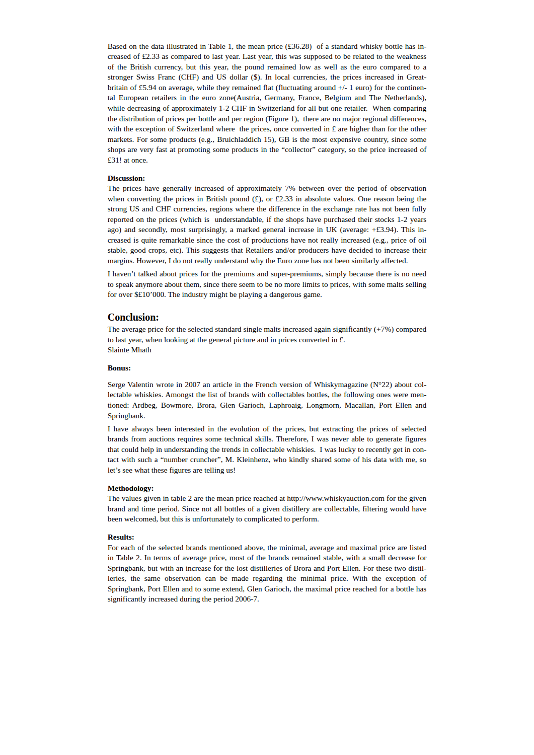Based on the data illustrated in Table 1, the mean price (£36.28) of a standard whisky bottle has increased of £2.33 as compared to last year. Last year, this was supposed to be related to the weakness of the British currency, but this year, the pound remained low as well as the euro compared to a stronger Swiss Franc (CHF) and US dollar ($). In local currencies, the prices increased in Great-britain of £5.94 on average, while they remained flat (fluctuating around +/- 1 euro) for the continental European retailers in the euro zone(Austria, Germany, France, Belgium and The Netherlands), while decreasing of approximately 1-2 CHF in Switzerland for all but one retailer. When comparing the distribution of prices per bottle and per region (Figure 1), there are no major regional differences, with the exception of Switzerland where the prices, once converted in £ are higher than for the other markets. For some products (e.g., Bruichladdich 15), GB is the most expensive country, since some shops are very fast at promoting some products in the “collector” category, so the price increased of £31! at once.
Discussion:
The prices have generally increased of approximately 7% between over the period of observation when converting the prices in British pound (£), or £2.33 in absolute values. One reason being the strong US and CHF currencies, regions where the difference in the exchange rate has not been fully reported on the prices (which is understandable, if the shops have purchased their stocks 1-2 years ago) and secondly, most surprisingly, a marked general increase in UK (average: +£3.94). This increased is quite remarkable since the cost of productions have not really increased (e.g., price of oil stable, good crops, etc). This suggests that Retailers and/or producers have decided to increase their margins. However, I do not really understand why the Euro zone has not been similarly affected.
I haven’t talked about prices for the premiums and super-premiums, simply because there is no need to speak anymore about them, since there seem to be no more limits to prices, with some malts selling for over $£10’000. The industry might be playing a dangerous game.
Conclusion:
The average price for the selected standard single malts increased again significantly (+7%) compared to last year, when looking at the general picture and in prices converted in £.
Slainte Mhath
Bonus:
Serge Valentin wrote in 2007 an article in the French version of Whiskymagazine (N°22) about collectable whiskies. Amongst the list of brands with collectables bottles, the following ones were mentioned: Ardbeg, Bowmore, Brora, Glen Garioch, Laphroaig, Longmorn, Macallan, Port Ellen and Springbank.
I have always been interested in the evolution of the prices, but extracting the prices of selected brands from auctions requires some technical skills. Therefore, I was never able to generate figures that could help in understanding the trends in collectable whiskies. I was lucky to recently get in contact with such a “number cruncher”, M. Kleinhenz, who kindly shared some of his data with me, so let’s see what these figures are telling us!
Methodology:
The values given in table 2 are the mean price reached at http://www.whiskyauction.com for the given brand and time period. Since not all bottles of a given distillery are collectable, filtering would have been welcomed, but this is unfortunately to complicated to perform.
Results:
For each of the selected brands mentioned above, the minimal, average and maximal price are listed in Table 2. In terms of average price, most of the brands remained stable, with a small decrease for Springbank, but with an increase for the lost distilleries of Brora and Port Ellen. For these two distilleries, the same observation can be made regarding the minimal price. With the exception of Springbank, Port Ellen and to some extend, Glen Garioch, the maximal price reached for a bottle has significantly increased during the period 2006-7.